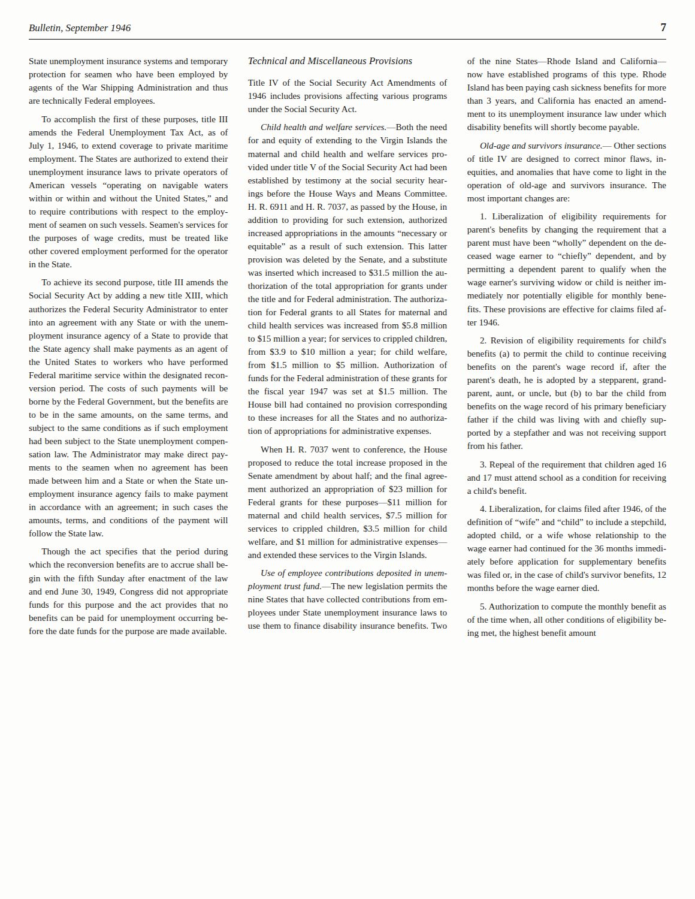Bulletin, September 1946 7
State unemployment insurance systems and temporary protection for seamen who have been employed by agents of the War Shipping Administration and thus are technically Federal employees.
To accomplish the first of these purposes, title III amends the Federal Unemployment Tax Act, as of July 1, 1946, to extend coverage to private maritime employment. The States are authorized to extend their unemployment insurance laws to private operators of American vessels “operating on navigable waters within or within and without the United States,” and to require contributions with respect to the employment of seamen on such vessels. Seamen's services for the purposes of wage credits, must be treated like other covered employment performed for the operator in the State.
To achieve its second purpose, title III amends the Social Security Act by adding a new title XIII, which authorizes the Federal Security Administrator to enter into an agreement with any State or with the unemployment insurance agency of a State to provide that the State agency shall make payments as an agent of the United States to workers who have performed Federal maritime service within the designated reconversion period. The costs of such payments will be borne by the Federal Government, but the benefits are to be in the same amounts, on the same terms, and subject to the same conditions as if such employment had been subject to the State unemployment compensation law. The Administrator may make direct payments to the seamen when no agreement has been made between him and a State or when the State unemployment insurance agency fails to make payment in accordance with an agreement; in such cases the amounts, terms, and conditions of the payment will follow the State law.
Though the act specifies that the period during which the reconversion benefits are to accrue shall begin with the fifth Sunday after enactment of the law and end June 30, 1949, Congress did not appropriate funds for this purpose and the act provides that no benefits can be paid for unemployment occurring before the date funds for the purpose are made available.
Technical and Miscellaneous Provisions
Title IV of the Social Security Act Amendments of 1946 includes provisions affecting various programs under the Social Security Act.
Child health and welfare services.—Both the need for and equity of extending to the Virgin Islands the maternal and child health and welfare services provided under title V of the Social Security Act had been established by testimony at the social security hearings before the House Ways and Means Committee. H. R. 6911 and H. R. 7037, as passed by the House, in addition to providing for such extension, authorized increased appropriations in the amounts “necessary or equitable” as a result of such extension. This latter provision was deleted by the Senate, and a substitute was inserted which increased to $31.5 million the authorization of the total appropriation for grants under the title and for Federal administration. The authorization for Federal grants to all States for maternal and child health services was increased from $5.8 million to $15 million a year; for services to crippled children, from $3.9 to $10 million a year; for child welfare, from $1.5 million to $5 million. Authorization of funds for the Federal administration of these grants for the fiscal year 1947 was set at $1.5 million. The House bill had contained no provision corresponding to these increases for all the States and no authorization of appropriations for administrative expenses.
When H. R. 7037 went to conference, the House proposed to reduce the total increase proposed in the Senate amendment by about half; and the final agreement authorized an appropriation of $23 million for Federal grants for these purposes—$11 million for maternal and child health services, $7.5 million for services to crippled children, $3.5 million for child welfare, and $1 million for administrative expenses—and extended these services to the Virgin Islands.
Use of employee contributions deposited in unemployment trust fund.—The new legislation permits the nine States that have collected contributions from employees under State unemployment insurance laws to use them to finance disability insurance benefits. Two of the nine States—Rhode Island and California—now have established programs of this type. Rhode Island has been paying cash sickness benefits for more than 3 years, and California has enacted an amendment to its unemployment insurance law under which disability benefits will shortly become payable.
Old-age and survivors insurance.— Other sections of title IV are designed to correct minor flaws, inequities, and anomalies that have come to light in the operation of old-age and survivors insurance. The most important changes are:
Liberalization of eligibility requirements for parent's benefits by changing the requirement that a parent must have been “wholly” dependent on the deceased wage earner to “chiefly” dependent, and by permitting a dependent parent to qualify when the wage earner's surviving widow or child is neither immediately nor potentially eligible for monthly benefits. These provisions are effective for claims filed after 1946.
Revision of eligibility requirements for child's benefits (a) to permit the child to continue receiving benefits on the parent's wage record if, after the parent's death, he is adopted by a stepparent, grandparent, aunt, or uncle, but (b) to bar the child from benefits on the wage record of his primary beneficiary father if the child was living with and chiefly supported by a stepfather and was not receiving support from his father.
Repeal of the requirement that children aged 16 and 17 must attend school as a condition for receiving a child's benefit.
Liberalization, for claims filed after 1946, of the definition of “wife” and “child” to include a stepchild, adopted child, or a wife whose relationship to the wage earner had continued for the 36 months immediately before application for supplementary benefits was filed or, in the case of child's survivor benefits, 12 months before the wage earner died.
Authorization to compute the monthly benefit as of the time when, all other conditions of eligibility being met, the highest benefit amount